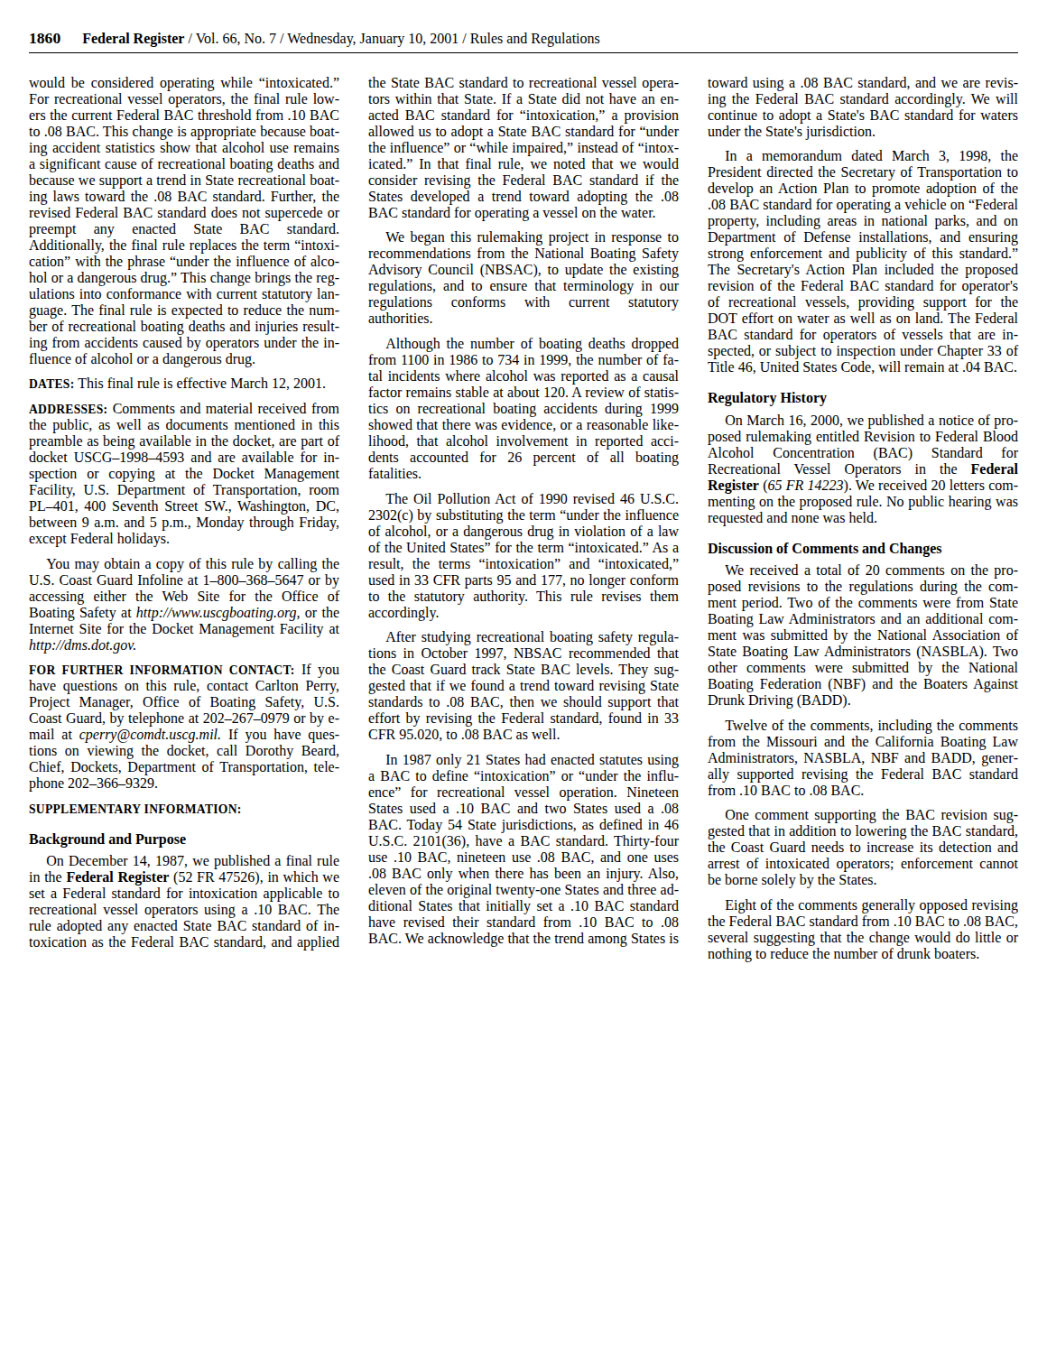1860 Federal Register / Vol. 66, No. 7 / Wednesday, January 10, 2001 / Rules and Regulations
would be considered operating while “intoxicated.” For recreational vessel operators, the final rule lowers the current Federal BAC threshold from .10 BAC to .08 BAC. This change is appropriate because boating accident statistics show that alcohol use remains a significant cause of recreational boating deaths and because we support a trend in State recreational boating laws toward the .08 BAC standard. Further, the revised Federal BAC standard does not supercede or preempt any enacted State BAC standard. Additionally, the final rule replaces the term “intoxication” with the phrase “under the influence of alcohol or a dangerous drug.” This change brings the regulations into conformance with current statutory language. The final rule is expected to reduce the number of recreational boating deaths and injuries resulting from accidents caused by operators under the influence of alcohol or a dangerous drug.
Dates: This final rule is effective March 12, 2001.
Addresses: Comments and material received from the public, as well as documents mentioned in this preamble as being available in the docket, are part of docket USCG–1998–4593 and are available for inspection or copying at the Docket Management Facility, U.S. Department of Transportation, room PL–401, 400 Seventh Street SW., Washington, DC, between 9 a.m. and 5 p.m., Monday through Friday, except Federal holidays.
You may obtain a copy of this rule by calling the U.S. Coast Guard Infoline at 1–800–368–5647 or by accessing either the Web Site for the Office of Boating Safety at http://www.uscgboating.org, or the Internet Site for the Docket Management Facility at http://dms.dot.gov.
For further information contact: If you have questions on this rule, contact Carlton Perry, Project Manager, Office of Boating Safety, U.S. Coast Guard, by telephone at 202–267–0979 or by e-mail at cperry@comdt.uscg.mil. If you have questions on viewing the docket, call Dorothy Beard, Chief, Dockets, Department of Transportation, telephone 202–366–9329.
Supplementary information:
Background and Purpose
On December 14, 1987, we published a final rule in the Federal Register (52 FR 47526), in which we set a Federal standard for intoxication applicable to recreational vessel operators using a .10 BAC. The rule adopted any enacted State BAC standard of intoxication as the Federal BAC standard, and applied the State BAC standard to recreational vessel operators within that State. If a State did not have an enacted BAC standard for “intoxication,” a provision allowed us to adopt a State BAC standard for “under the influence” or “while impaired,” instead of “intoxicated.” In that final rule, we noted that we would consider revising the Federal BAC standard if the States developed a trend toward adopting the .08 BAC standard for operating a vessel on the water.
We began this rulemaking project in response to recommendations from the National Boating Safety Advisory Council (NBSAC), to update the existing regulations, and to ensure that terminology in our regulations conforms with current statutory authorities.
Although the number of boating deaths dropped from 1100 in 1986 to 734 in 1999, the number of fatal incidents where alcohol was reported as a causal factor remains stable at about 120. A review of statistics on recreational boating accidents during 1999 showed that there was evidence, or a reasonable likelihood, that alcohol involvement in reported accidents accounted for 26 percent of all boating fatalities.
The Oil Pollution Act of 1990 revised 46 U.S.C. 2302(c) by substituting the term “under the influence of alcohol, or a dangerous drug in violation of a law of the United States” for the term “intoxicated.” As a result, the terms “intoxication” and “intoxicated,” used in 33 CFR parts 95 and 177, no longer conform to the statutory authority. This rule revises them accordingly.
After studying recreational boating safety regulations in October 1997, NBSAC recommended that the Coast Guard track State BAC levels. They suggested that if we found a trend toward revising State standards to .08 BAC, then we should support that effort by revising the Federal standard, found in 33 CFR 95.020, to .08 BAC as well.
In 1987 only 21 States had enacted statutes using a BAC to define “intoxication” or “under the influence” for recreational vessel operation. Nineteen States used a .10 BAC and two States used a .08 BAC. Today 54 State jurisdictions, as defined in 46 U.S.C. 2101(36), have a BAC standard. Thirty-four use .10 BAC, nineteen use .08 BAC, and one uses .08 BAC only when there has been an injury. Also, eleven of the original twenty-one States and three additional States that initially set a .10 BAC standard have revised their standard from .10 BAC to .08 BAC. We acknowledge that the trend among States is toward using a .08 BAC standard, and we are revising the Federal BAC standard accordingly. We will continue to adopt a State's BAC standard for waters under the State's jurisdiction.
In a memorandum dated March 3, 1998, the President directed the Secretary of Transportation to develop an Action Plan to promote adoption of the .08 BAC standard for operating a vehicle on “Federal property, including areas in national parks, and on Department of Defense installations, and ensuring strong enforcement and publicity of this standard.” The Secretary's Action Plan included the proposed revision of the Federal BAC standard for operator's of recreational vessels, providing support for the DOT effort on water as well as on land. The Federal BAC standard for operators of vessels that are inspected, or subject to inspection under Chapter 33 of Title 46, United States Code, will remain at .04 BAC.
Regulatory History
On March 16, 2000, we published a notice of proposed rulemaking entitled Revision to Federal Blood Alcohol Concentration (BAC) Standard for Recreational Vessel Operators in the Federal Register (65 FR 14223). We received 20 letters commenting on the proposed rule. No public hearing was requested and none was held.
Discussion of Comments and Changes
We received a total of 20 comments on the proposed revisions to the regulations during the comment period. Two of the comments were from State Boating Law Administrators and an additional comment was submitted by the National Association of State Boating Law Administrators (NASBLA). Two other comments were submitted by the National Boating Federation (NBF) and the Boaters Against Drunk Driving (BADD).
Twelve of the comments, including the comments from the Missouri and the California Boating Law Administrators, NASBLA, NBF and BADD, generally supported revising the Federal BAC standard from .10 BAC to .08 BAC.
One comment supporting the BAC revision suggested that in addition to lowering the BAC standard, the Coast Guard needs to increase its detection and arrest of intoxicated operators; enforcement cannot be borne solely by the States.
Eight of the comments generally opposed revising the Federal BAC standard from .10 BAC to .08 BAC, several suggesting that the change would do little or nothing to reduce the number of drunk boaters.